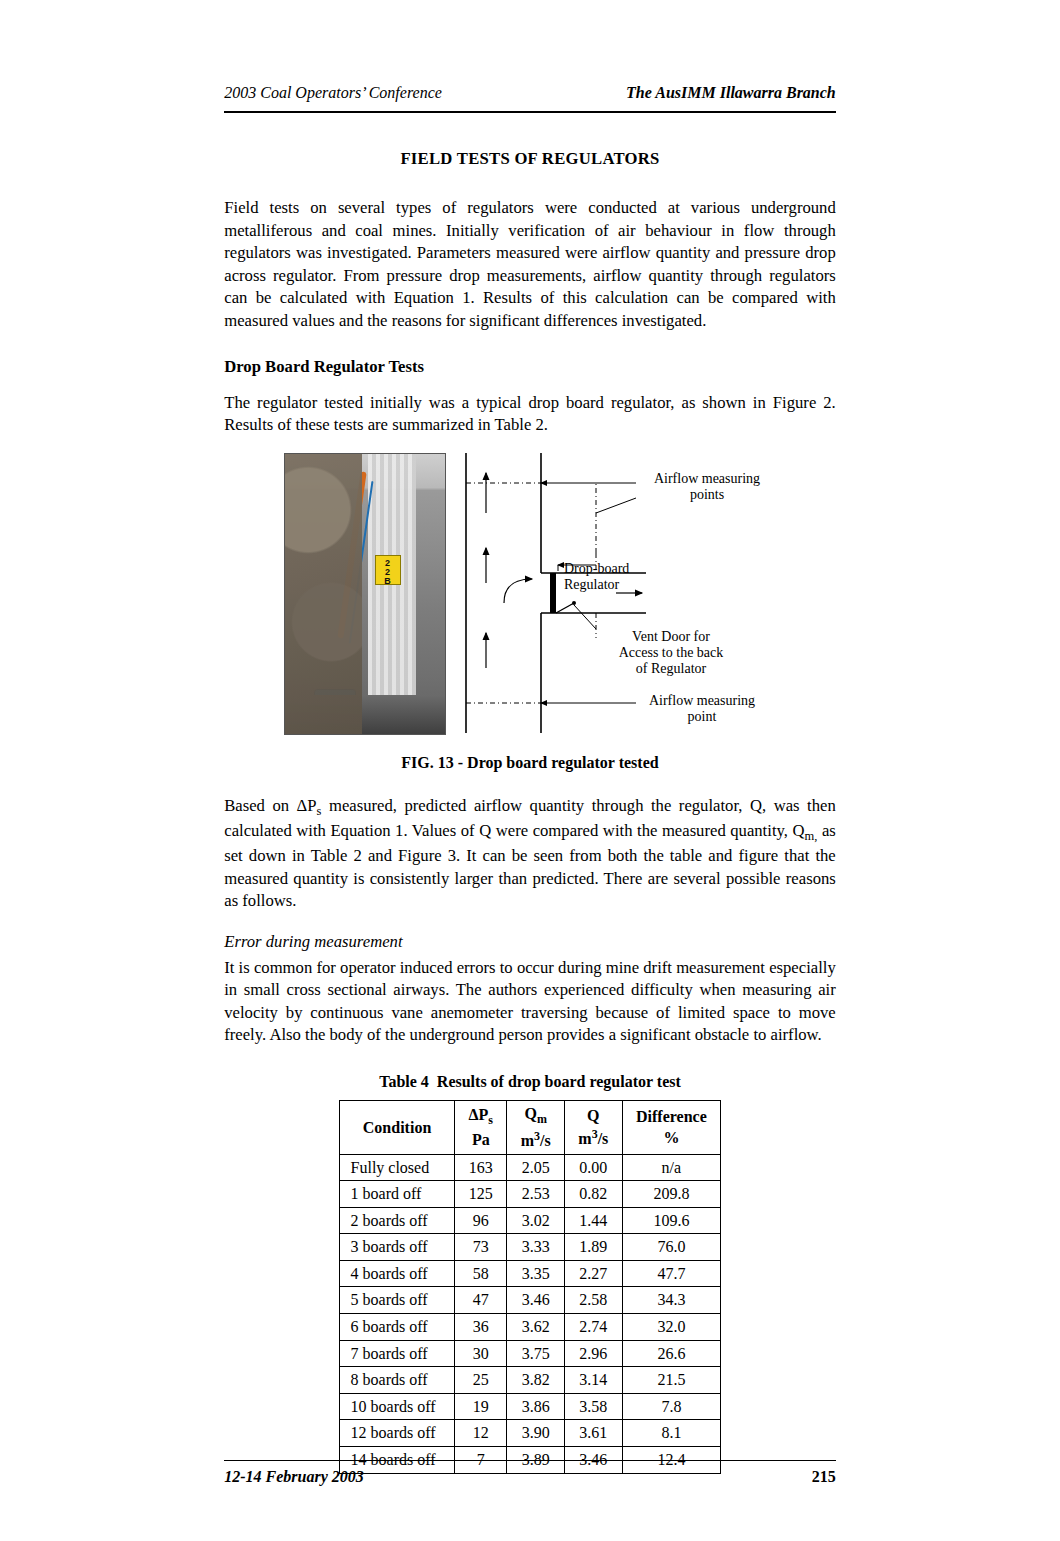2003 Coal Operators’ Conference
The AusIMM Illawarra Branch
FIELD TESTS OF REGULATORS
Field tests on several types of regulators were conducted at various underground metalliferous and coal mines. Initially verification of air behaviour in flow through regulators was investigated. Parameters measured were airflow quantity and pressure drop across regulator. From pressure drop measurements, airflow quantity through regulators can be calculated with Equation 1. Results of this calculation can be compared with measured values and the reasons for significant differences investigated.
Drop Board Regulator Tests
The regulator tested initially was a typical drop board regulator, as shown in Figure 2. Results of these tests are summarized in Table 2.
2
2
B
Airflow measuring
points
Drop-board
Regulator
Vent Door for
Access to the back
of Regulator
Airflow measuring
point
FIG. 13 - Drop board regulator tested
Based on ΔPs measured, predicted airflow quantity through the regulator, Q, was then calculated with Equation 1. Values of Q were compared with the measured quantity, Qm, as set down in Table 2 and Figure 3. It can be seen from both the table and figure that the measured quantity is consistently larger than predicted. There are several possible reasons as follows.
Error during measurement
It is common for operator induced errors to occur during mine drift measurement especially in small cross sectional airways. The authors experienced difficulty when measuring air velocity by continuous vane anemometer traversing because of limited space to move freely. Also the body of the underground person provides a significant obstacle to airflow.
Table 4 Results of drop board regulator test
| Condition | ΔP s Pa | Q m m 3 /s | Q m 3 /s | Difference % |
| --- | --- | --- | --- | --- |
| Fully closed | 163 | 2.05 | 0.00 | n/a |
| 1 board off | 125 | 2.53 | 0.82 | 209.8 |
| 2 boards off | 96 | 3.02 | 1.44 | 109.6 |
| 3 boards off | 73 | 3.33 | 1.89 | 76.0 |
| 4 boards off | 58 | 3.35 | 2.27 | 47.7 |
| 5 boards off | 47 | 3.46 | 2.58 | 34.3 |
| 6 boards off | 36 | 3.62 | 2.74 | 32.0 |
| 7 boards off | 30 | 3.75 | 2.96 | 26.6 |
| 8 boards off | 25 | 3.82 | 3.14 | 21.5 |
| 10 boards off | 19 | 3.86 | 3.58 | 7.8 |
| 12 boards off | 12 | 3.90 | 3.61 | 8.1 |
| 14 boards off | 7 | 3.89 | 3.46 | 12.4 |
12-14 February 2003
215